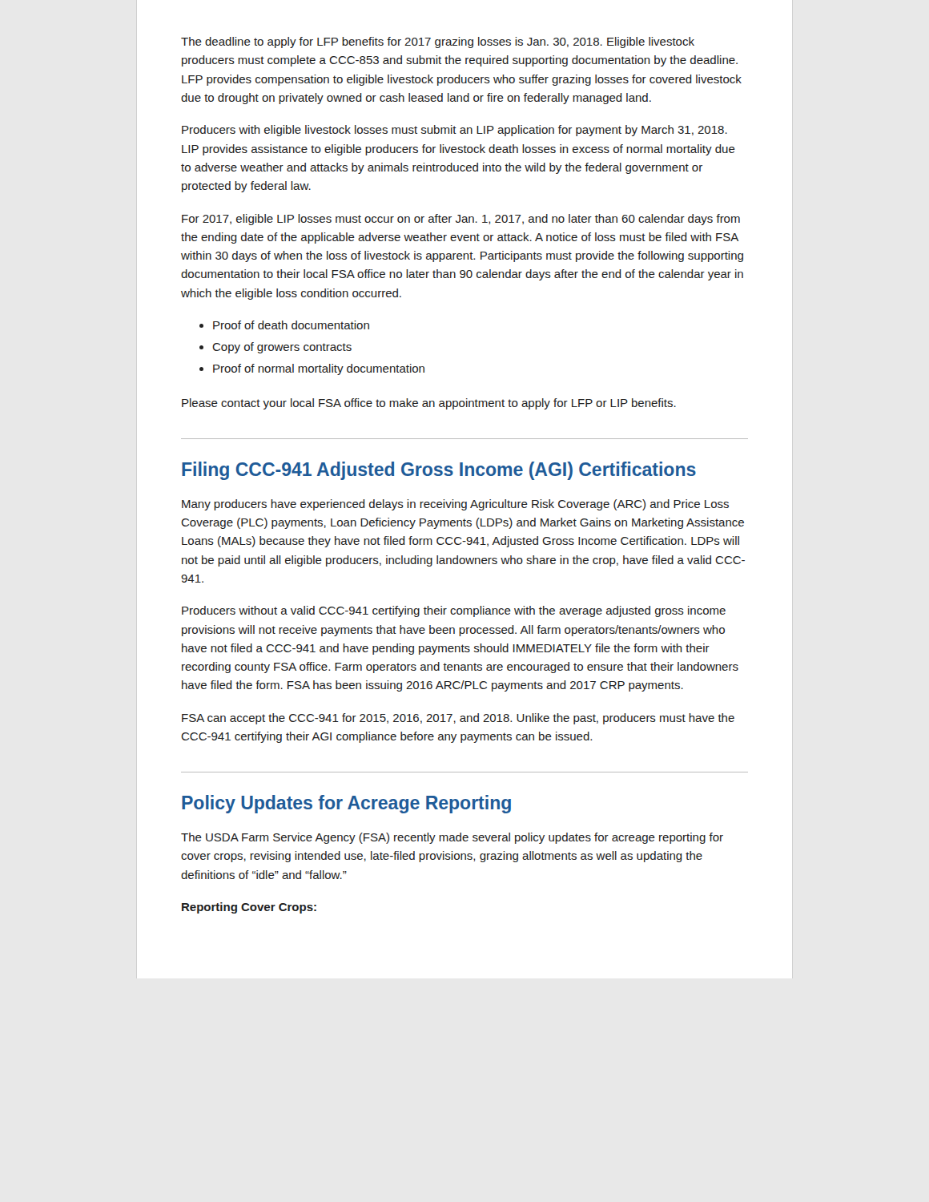The deadline to apply for LFP benefits for 2017 grazing losses is Jan. 30, 2018. Eligible livestock producers must complete a CCC-853 and submit the required supporting documentation by the deadline. LFP provides compensation to eligible livestock producers who suffer grazing losses for covered livestock due to drought on privately owned or cash leased land or fire on federally managed land.
Producers with eligible livestock losses must submit an LIP application for payment by March 31, 2018. LIP provides assistance to eligible producers for livestock death losses in excess of normal mortality due to adverse weather and attacks by animals reintroduced into the wild by the federal government or protected by federal law.
For 2017, eligible LIP losses must occur on or after Jan. 1, 2017, and no later than 60 calendar days from the ending date of the applicable adverse weather event or attack. A notice of loss must be filed with FSA within 30 days of when the loss of livestock is apparent. Participants must provide the following supporting documentation to their local FSA office no later than 90 calendar days after the end of the calendar year in which the eligible loss condition occurred.
Proof of death documentation
Copy of growers contracts
Proof of normal mortality documentation
Please contact your local FSA office to make an appointment to apply for LFP or LIP benefits.
Filing CCC-941 Adjusted Gross Income (AGI) Certifications
Many producers have experienced delays in receiving Agriculture Risk Coverage (ARC) and Price Loss Coverage (PLC) payments, Loan Deficiency Payments (LDPs) and Market Gains on Marketing Assistance Loans (MALs) because they have not filed form CCC-941, Adjusted Gross Income Certification. LDPs will not be paid until all eligible producers, including landowners who share in the crop, have filed a valid CCC-941.
Producers without a valid CCC-941 certifying their compliance with the average adjusted gross income provisions will not receive payments that have been processed. All farm operators/tenants/owners who have not filed a CCC-941 and have pending payments should IMMEDIATELY file the form with their recording county FSA office. Farm operators and tenants are encouraged to ensure that their landowners have filed the form. FSA has been issuing 2016 ARC/PLC payments and 2017 CRP payments.
FSA can accept the CCC-941 for 2015, 2016, 2017, and 2018. Unlike the past, producers must have the CCC-941 certifying their AGI compliance before any payments can be issued.
Policy Updates for Acreage Reporting
The USDA Farm Service Agency (FSA) recently made several policy updates for acreage reporting for cover crops, revising intended use, late-filed provisions, grazing allotments as well as updating the definitions of “idle” and “fallow.”
Reporting Cover Crops: